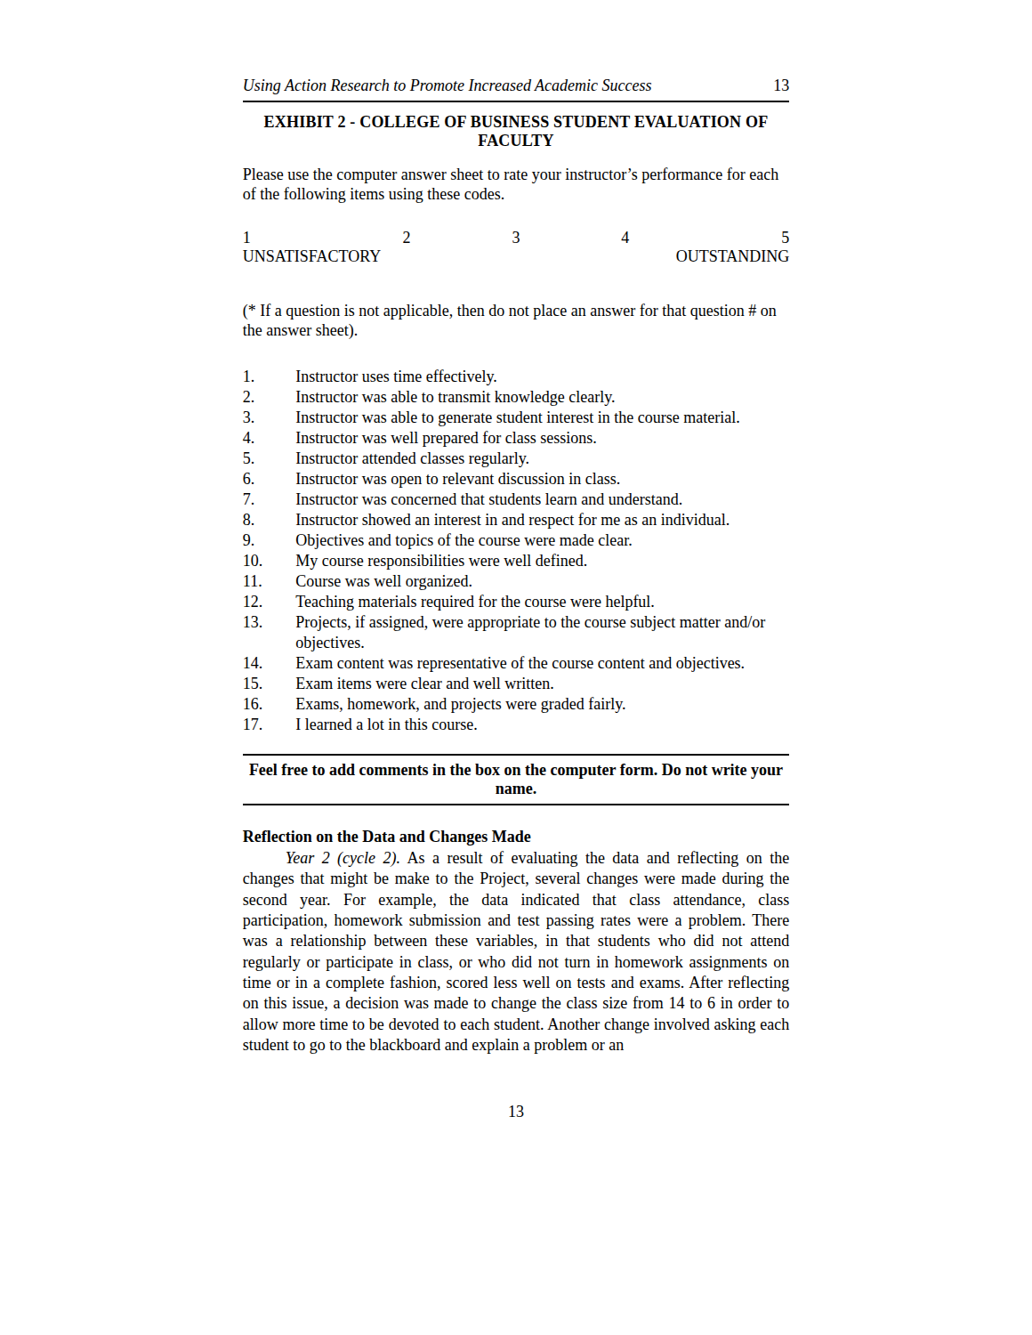Using Action Research to Promote Increased Academic Success 13
EXHIBIT 2 - COLLEGE OF BUSINESS STUDENT EVALUATION OF FACULTY
Please use the computer answer sheet to rate your instructor’s performance for each of the following items using these codes.
| 1 | 2 | 3 | 4 | 5 |
| UNSATISFACTORY | | OUTSTANDING |
(* If a question is not applicable, then do not place an answer for that question # on the answer sheet).
1. Instructor uses time effectively.
2. Instructor was able to transmit knowledge clearly.
3. Instructor was able to generate student interest in the course material.
4. Instructor was well prepared for class sessions.
5. Instructor attended classes regularly.
6. Instructor was open to relevant discussion in class.
7. Instructor was concerned that students learn and understand.
8. Instructor showed an interest in and respect for me as an individual.
9. Objectives and topics of the course were made clear.
10. My course responsibilities were well defined.
11. Course was well organized.
12. Teaching materials required for the course were helpful.
13. Projects, if assigned, were appropriate to the course subject matter and/or objectives.
14. Exam content was representative of the course content and objectives.
15. Exam items were clear and well written.
16. Exams, homework, and projects were graded fairly.
17. I learned a lot in this course.
Feel free to add comments in the box on the computer form. Do not write your name.
Reflection on the Data and Changes Made
Year 2 (cycle 2). As a result of evaluating the data and reflecting on the changes that might be make to the Project, several changes were made during the second year. For example, the data indicated that class attendance, class participation, homework submission and test passing rates were a problem. There was a relationship between these variables, in that students who did not attend regularly or participate in class, or who did not turn in homework assignments on time or in a complete fashion, scored less well on tests and exams. After reflecting on this issue, a decision was made to change the class size from 14 to 6 in order to allow more time to be devoted to each student. Another change involved asking each student to go to the blackboard and explain a problem or an
13